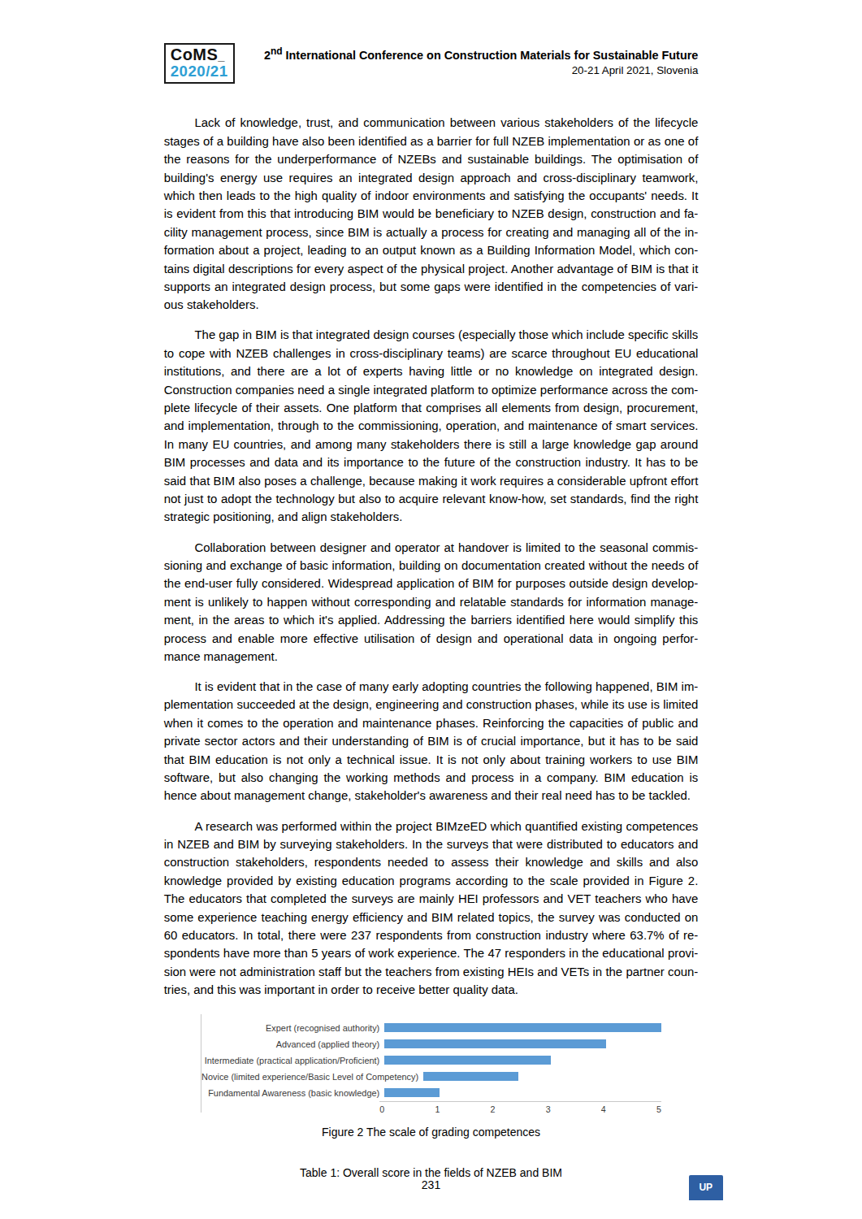CoMS_
2020/21
2nd International Conference on Construction Materials for Sustainable Future
20-21 April 2021, Slovenia
Lack of knowledge, trust, and communication between various stakeholders of the lifecycle stages of a building have also been identified as a barrier for full NZEB implementation or as one of the reasons for the underperformance of NZEBs and sustainable buildings. The optimisation of building's energy use requires an integrated design approach and cross-disciplinary teamwork, which then leads to the high quality of indoor environments and satisfying the occupants' needs. It is evident from this that introducing BIM would be beneficiary to NZEB design, construction and facility management process, since BIM is actually a process for creating and managing all of the information about a project, leading to an output known as a Building Information Model, which contains digital descriptions for every aspect of the physical project. Another advantage of BIM is that it supports an integrated design process, but some gaps were identified in the competencies of various stakeholders.
The gap in BIM is that integrated design courses (especially those which include specific skills to cope with NZEB challenges in cross-disciplinary teams) are scarce throughout EU educational institutions, and there are a lot of experts having little or no knowledge on integrated design. Construction companies need a single integrated platform to optimize performance across the complete lifecycle of their assets. One platform that comprises all elements from design, procurement, and implementation, through to the commissioning, operation, and maintenance of smart services. In many EU countries, and among many stakeholders there is still a large knowledge gap around BIM processes and data and its importance to the future of the construction industry. It has to be said that BIM also poses a challenge, because making it work requires a considerable upfront effort not just to adopt the technology but also to acquire relevant know-how, set standards, find the right strategic positioning, and align stakeholders.
Collaboration between designer and operator at handover is limited to the seasonal commissioning and exchange of basic information, building on documentation created without the needs of the end-user fully considered. Widespread application of BIM for purposes outside design development is unlikely to happen without corresponding and relatable standards for information management, in the areas to which it's applied. Addressing the barriers identified here would simplify this process and enable more effective utilisation of design and operational data in ongoing performance management.
It is evident that in the case of many early adopting countries the following happened, BIM implementation succeeded at the design, engineering and construction phases, while its use is limited when it comes to the operation and maintenance phases. Reinforcing the capacities of public and private sector actors and their understanding of BIM is of crucial importance, but it has to be said that BIM education is not only a technical issue. It is not only about training workers to use BIM software, but also changing the working methods and process in a company. BIM education is hence about management change, stakeholder's awareness and their real need has to be tackled.
A research was performed within the project BIMzeED which quantified existing competences in NZEB and BIM by surveying stakeholders. In the surveys that were distributed to educators and construction stakeholders, respondents needed to assess their knowledge and skills and also knowledge provided by existing education programs according to the scale provided in Figure 2. The educators that completed the surveys are mainly HEI professors and VET teachers who have some experience teaching energy efficiency and BIM related topics, the survey was conducted on 60 educators. In total, there were 237 respondents from construction industry where 63.7% of respondents have more than 5 years of work experience. The 47 responders in the educational provision were not administration staff but the teachers from existing HEIs and VETs in the partner countries, and this was important in order to receive better quality data.
Expert (recognised authority)
Advanced (applied theory)
Intermediate (practical application/Proficient)
Novice (limited experience/Basic Level of Competency)
Fundamental Awareness (basic knowledge)
012345
Figure 2 The scale of grading competences
Table 1: Overall score in the fields of NZEB and BIM
231
UP